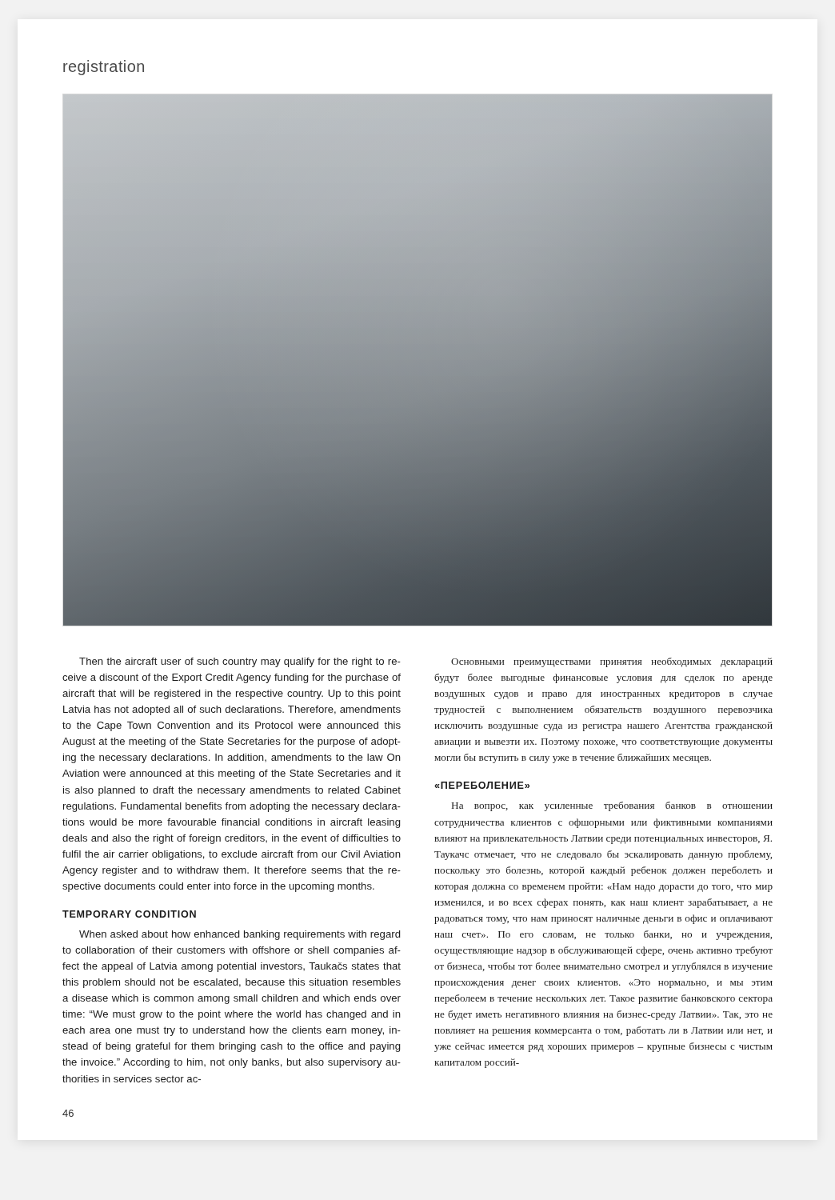registration
Portrait photograph of a man seated at an office desk.
Then the aircraft user of such country may qualify for the right to receive a discount of the Export Credit Agency funding for the purchase of aircraft that will be registered in the respective country. Up to this point Latvia has not adopted all of such declarations. Therefore, amendments to the Cape Town Convention and its Protocol were announced this August at the meeting of the State Secretaries for the purpose of adopting the necessary declarations. In addition, amendments to the law On Aviation were announced at this meeting of the State Secretaries and it is also planned to draft the necessary amendments to related Cabinet regulations. Fundamental benefits from adopting the necessary declarations would be more favourable financial conditions in aircraft leasing deals and also the right of foreign creditors, in the event of difficulties to fulfil the air carrier obligations, to exclude aircraft from our Civil Aviation Agency register and to withdraw them. It therefore seems that the respective documents could enter into force in the upcoming months.
Temporary condition
When asked about how enhanced banking requirements with regard to collaboration of their customers with offshore or shell companies affect the appeal of Latvia among potential investors, Taukačs states that this problem should not be escalated, because this situation resembles a disease which is common among small children and which ends over time: “We must grow to the point where the world has changed and in each area one must try to understand how the clients earn money, instead of being grateful for them bringing cash to the office and paying the invoice.” According to him, not only banks, but also supervisory authorities in services sector ac-
Основными преимуществами принятия необходимых деклараций будут более выгодные финансовые условия для сделок по аренде воздушных судов и право для иностранных кредиторов в случае трудностей с выполнением обязательств воздушного перевозчика исключить воздушные суда из регистра нашего Агентства гражданской авиации и вывезти их. Поэтому похоже, что соответствующие документы могли бы вступить в силу уже в течение ближайших месяцев.
«Переболение»
На вопрос, как усиленные требования банков в отношении сотрудничества клиентов с офшорными или фиктивными компаниями влияют на привлекательность Латвии среди потенциальных инвесторов, Я. Таукачс отмечает, что не следовало бы эскалировать данную проблему, поскольку это болезнь, которой каждый ребенок должен переболеть и которая должна со временем пройти: «Нам надо дорасти до того, что мир изменился, и во всех сферах понять, как наш клиент зарабатывает, а не радоваться тому, что нам приносят наличные деньги в офис и оплачивают наш счет». По его словам, не только банки, но и учреждения, осуществляющие надзор в обслуживающей сфере, очень активно требуют от бизнеса, чтобы тот более внимательно смотрел и углублялся в изучение происхождения денег своих клиентов. «Это нормально, и мы этим переболеем в течение нескольких лет. Такое развитие банковского сектора не будет иметь негативного влияния на бизнес-среду Латвии». Так, это не повлияет на решения коммерсанта о том, работать ли в Латвии или нет, и уже сейчас имеется ряд хороших примеров – крупные бизнесы с чистым капиталом россий-
46